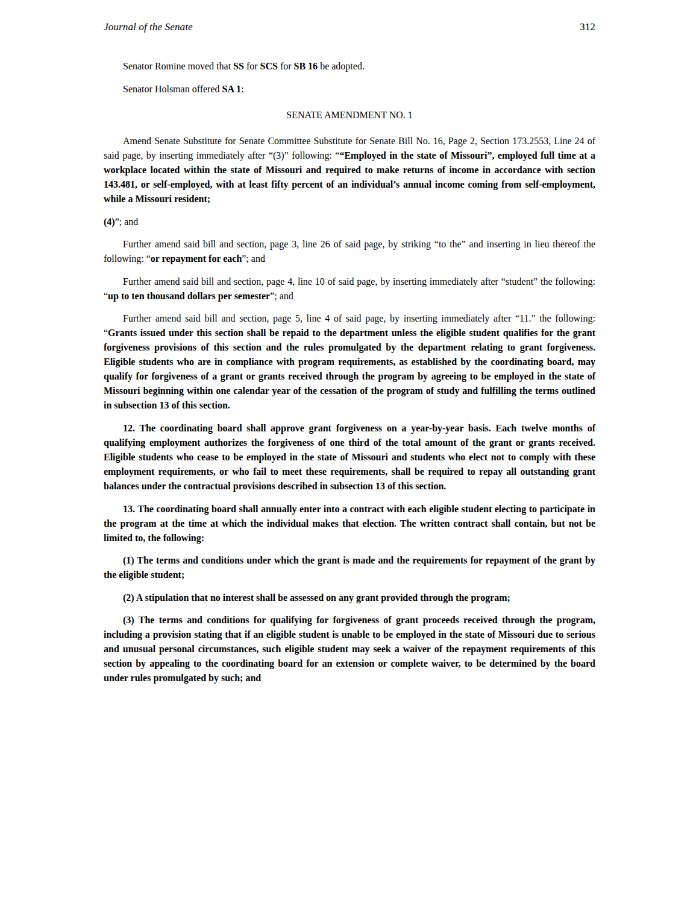Journal of the Senate 312
Senator Romine moved that SS for SCS for SB 16 be adopted.
Senator Holsman offered SA 1:
SENATE AMENDMENT NO. 1
Amend Senate Substitute for Senate Committee Substitute for Senate Bill No. 16, Page 2, Section 173.2553, Line 24 of said page, by inserting immediately after “(3)” following: ““Employed in the state of Missouri”, employed full time at a workplace located within the state of Missouri and required to make returns of income in accordance with section 143.481, or self-employed, with at least fifty percent of an individual’s annual income coming from self-employment, while a Missouri resident;
(4)”; and
Further amend said bill and section, page 3, line 26 of said page, by striking “to the” and inserting in lieu thereof the following: “or repayment for each”; and
Further amend said bill and section, page 4, line 10 of said page, by inserting immediately after “student” the following: “up to ten thousand dollars per semester”; and
Further amend said bill and section, page 5, line 4 of said page, by inserting immediately after “11.” the following: “Grants issued under this section shall be repaid to the department unless the eligible student qualifies for the grant forgiveness provisions of this section and the rules promulgated by the department relating to grant forgiveness. Eligible students who are in compliance with program requirements, as established by the coordinating board, may qualify for forgiveness of a grant or grants received through the program by agreeing to be employed in the state of Missouri beginning within one calendar year of the cessation of the program of study and fulfilling the terms outlined in subsection 13 of this section.
12. The coordinating board shall approve grant forgiveness on a year-by-year basis. Each twelve months of qualifying employment authorizes the forgiveness of one third of the total amount of the grant or grants received. Eligible students who cease to be employed in the state of Missouri and students who elect not to comply with these employment requirements, or who fail to meet these requirements, shall be required to repay all outstanding grant balances under the contractual provisions described in subsection 13 of this section.
13. The coordinating board shall annually enter into a contract with each eligible student electing to participate in the program at the time at which the individual makes that election. The written contract shall contain, but not be limited to, the following:
(1) The terms and conditions under which the grant is made and the requirements for repayment of the grant by the eligible student;
(2) A stipulation that no interest shall be assessed on any grant provided through the program;
(3) The terms and conditions for qualifying for forgiveness of grant proceeds received through the program, including a provision stating that if an eligible student is unable to be employed in the state of Missouri due to serious and unusual personal circumstances, such eligible student may seek a waiver of the repayment requirements of this section by appealing to the coordinating board for an extension or complete waiver, to be determined by the board under rules promulgated by such; and